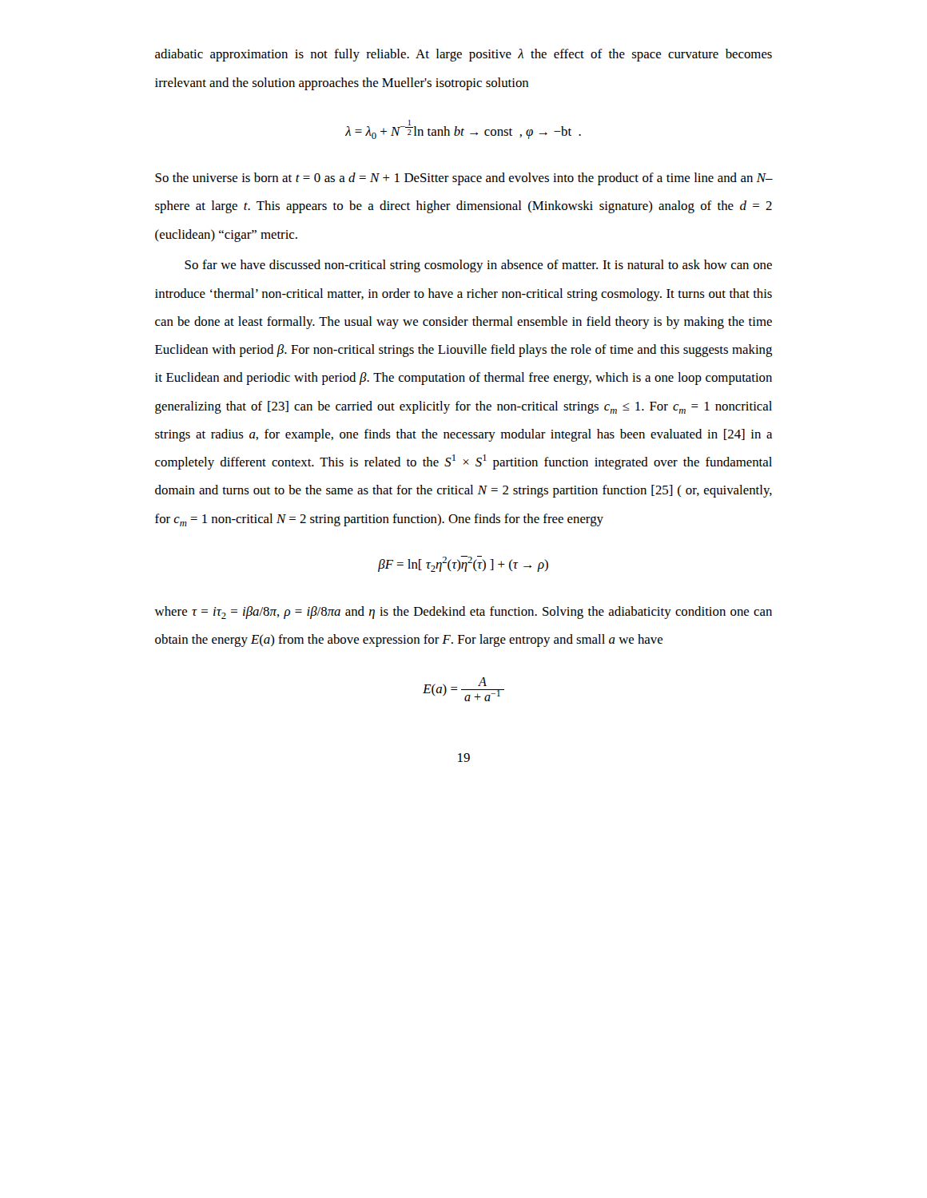adiabatic approximation is not fully reliable. At large positive λ the effect of the space curvature becomes irrelevant and the solution approaches the Mueller's isotropic solution
λ = λ0 + N−12ln tanh bt → const , φ → −bt .
So the universe is born at t = 0 as a d = N + 1 DeSitter space and evolves into the product of a time line and an N–sphere at large t. This appears to be a direct higher dimensional (Minkowski signature) analog of the d = 2 (euclidean) “cigar” metric.
So far we have discussed non-critical string cosmology in absence of matter. It is natural to ask how can one introduce ‘thermal’ non-critical matter, in order to have a richer non-critical string cosmology. It turns out that this can be done at least formally. The usual way we consider thermal ensemble in field theory is by making the time Euclidean with period β. For non-critical strings the Liouville field plays the role of time and this suggests making it Euclidean and periodic with period β. The computation of thermal free energy, which is a one loop computation generalizing that of [23] can be carried out explicitly for the non-critical strings cm ≤ 1. For cm = 1 noncritical strings at radius a, for example, one finds that the necessary modular integral has been evaluated in [24] in a completely different context. This is related to the S1 × S1 partition function integrated over the fundamental domain and turns out to be the same as that for the critical N = 2 strings partition function [25] ( or, equivalently, for cm = 1 non-critical N = 2 string partition function). One finds for the free energy
βF = ln[ τ2η2(τ)η2(τ) ] + (τ → ρ)
where τ = iτ2 = iβa/8π, ρ = iβ/8πa and η is the Dedekind eta function. Solving the adiabaticity condition one can obtain the energy E(a) from the above expression for F. For large entropy and small a we have
E(a) = Aa + a−1
19